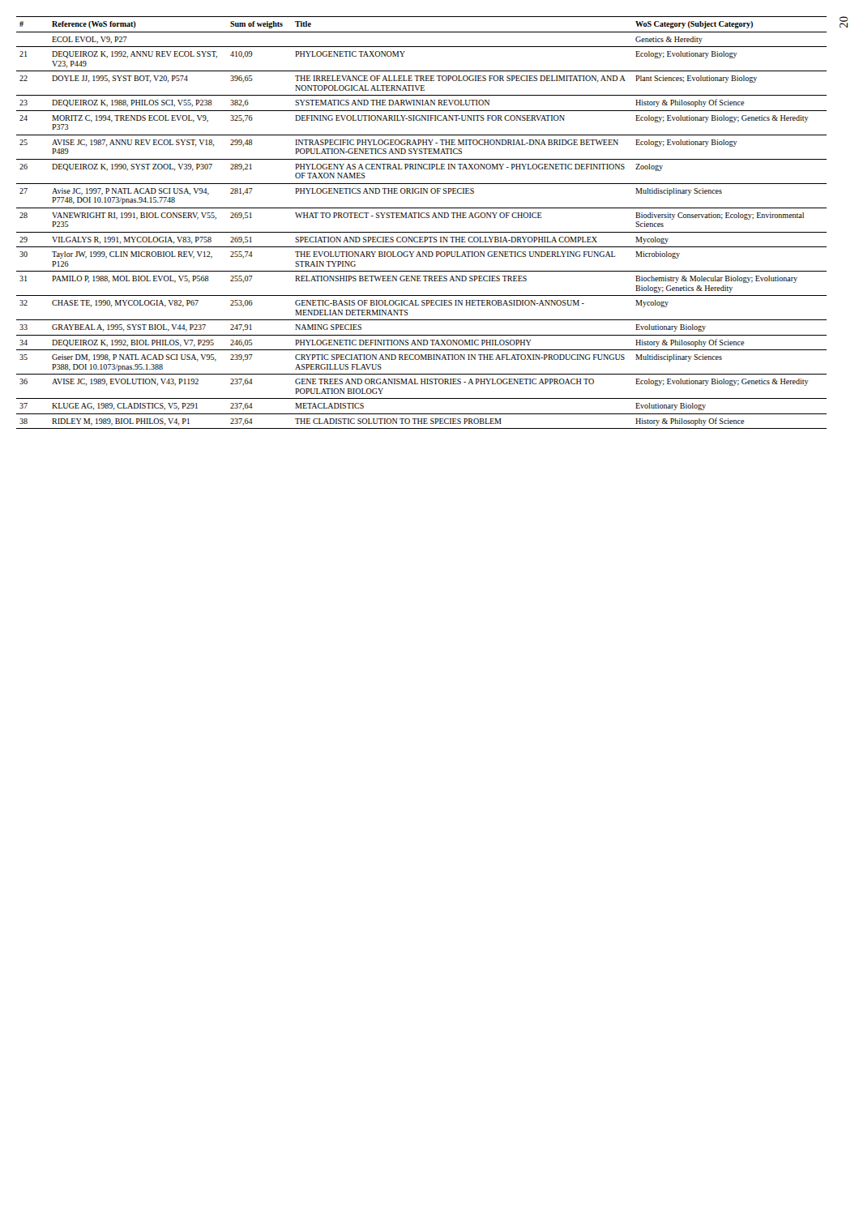20
| # | Reference (WoS format) | Sum of weights | Title | WoS Category (Subject Category) |
| --- | --- | --- | --- | --- |
| | ECOL EVOL, V9, P27 | | | Genetics & Heredity |
| 21 | DEQUEIROZ K, 1992, ANNU REV ECOL SYST, V23, P449 | 410,09 | PHYLOGENETIC TAXONOMY | Ecology; Evolutionary Biology |
| 22 | DOYLE JJ, 1995, SYST BOT, V20, P574 | 396,65 | THE IRRELEVANCE OF ALLELE TREE TOPOLOGIES FOR SPECIES DELIMITATION, AND A NONTOPOLOGICAL ALTERNATIVE | Plant Sciences; Evolutionary Biology |
| 23 | DEQUEIROZ K, 1988, PHILOS SCI, V55, P238 | 382,6 | SYSTEMATICS AND THE DARWINIAN REVOLUTION | History & Philosophy Of Science |
| 24 | MORITZ C, 1994, TRENDS ECOL EVOL, V9, P373 | 325,76 | DEFINING EVOLUTIONARILY-SIGNIFICANT-UNITS FOR CONSERVATION | Ecology; Evolutionary Biology; Genetics & Heredity |
| 25 | AVISE JC, 1987, ANNU REV ECOL SYST, V18, P489 | 299,48 | INTRASPECIFIC PHYLOGEOGRAPHY - THE MITOCHONDRIAL-DNA BRIDGE BETWEEN POPULATION-GENETICS AND SYSTEMATICS | Ecology; Evolutionary Biology |
| 26 | DEQUEIROZ K, 1990, SYST ZOOL, V39, P307 | 289,21 | PHYLOGENY AS A CENTRAL PRINCIPLE IN TAXONOMY - PHYLOGENETIC DEFINITIONS OF TAXON NAMES | Zoology |
| 27 | Avise JC, 1997, P NATL ACAD SCI USA, V94, P7748, DOI 10.1073/pnas.94.15.7748 | 281,47 | PHYLOGENETICS AND THE ORIGIN OF SPECIES | Multidisciplinary Sciences |
| 28 | VANEWRIGHT RI, 1991, BIOL CONSERV, V55, P235 | 269,51 | WHAT TO PROTECT - SYSTEMATICS AND THE AGONY OF CHOICE | Biodiversity Conservation; Ecology; Environmental Sciences |
| 29 | VILGALYS R, 1991, MYCOLOGIA, V83, P758 | 269,51 | SPECIATION AND SPECIES CONCEPTS IN THE COLLYBIA-DRYOPHILA COMPLEX | Mycology |
| 30 | Taylor JW, 1999, CLIN MICROBIOL REV, V12, P126 | 255,74 | THE EVOLUTIONARY BIOLOGY AND POPULATION GENETICS UNDERLYING FUNGAL STRAIN TYPING | Microbiology |
| 31 | PAMILO P, 1988, MOL BIOL EVOL, V5, P568 | 255,07 | RELATIONSHIPS BETWEEN GENE TREES AND SPECIES TREES | Biochemistry & Molecular Biology; Evolutionary Biology; Genetics & Heredity |
| 32 | CHASE TE, 1990, MYCOLOGIA, V82, P67 | 253,06 | GENETIC-BASIS OF BIOLOGICAL SPECIES IN HETEROBASIDION-ANNOSUM - MENDELIAN DETERMINANTS | Mycology |
| 33 | GRAYBEAL A, 1995, SYST BIOL, V44, P237 | 247,91 | NAMING SPECIES | Evolutionary Biology |
| 34 | DEQUEIROZ K, 1992, BIOL PHILOS, V7, P295 | 246,05 | PHYLOGENETIC DEFINITIONS AND TAXONOMIC PHILOSOPHY | History & Philosophy Of Science |
| 35 | Geiser DM, 1998, P NATL ACAD SCI USA, V95, P388, DOI 10.1073/pnas.95.1.388 | 239,97 | CRYPTIC SPECIATION AND RECOMBINATION IN THE AFLATOXIN-PRODUCING FUNGUS ASPERGILLUS FLAVUS | Multidisciplinary Sciences |
| 36 | AVISE JC, 1989, EVOLUTION, V43, P1192 | 237,64 | GENE TREES AND ORGANISMAL HISTORIES - A PHYLOGENETIC APPROACH TO POPULATION BIOLOGY | Ecology; Evolutionary Biology; Genetics & Heredity |
| 37 | KLUGE AG, 1989, CLADISTICS, V5, P291 | 237,64 | METACLADISTICS | Evolutionary Biology |
| 38 | RIDLEY M, 1989, BIOL PHILOS, V4, P1 | 237,64 | THE CLADISTIC SOLUTION TO THE SPECIES PROBLEM | History & Philosophy Of Science |